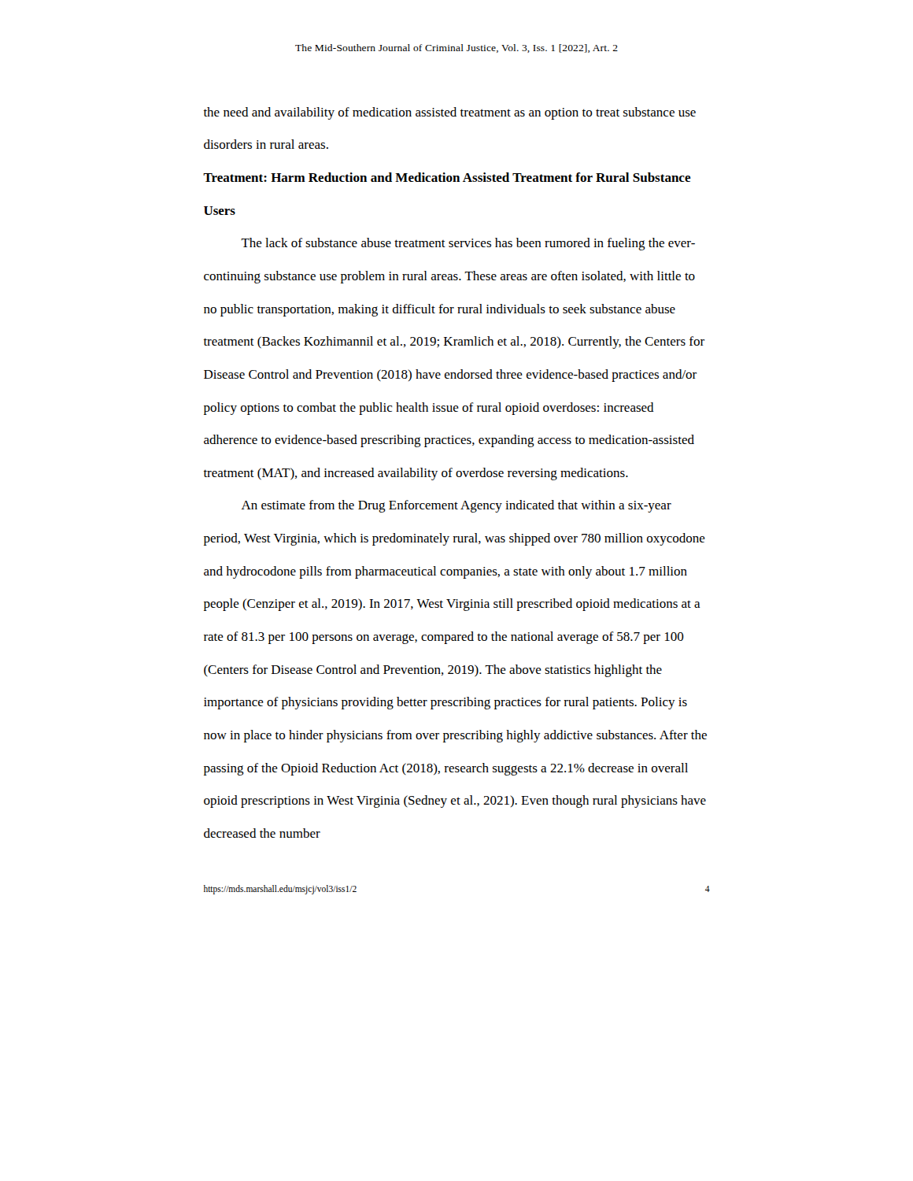The Mid-Southern Journal of Criminal Justice, Vol. 3, Iss. 1 [2022], Art. 2
the need and availability of medication assisted treatment as an option to treat substance use disorders in rural areas.
Treatment: Harm Reduction and Medication Assisted Treatment for Rural Substance Users
The lack of substance abuse treatment services has been rumored in fueling the ever-continuing substance use problem in rural areas. These areas are often isolated, with little to no public transportation, making it difficult for rural individuals to seek substance abuse treatment (Backes Kozhimannil et al., 2019; Kramlich et al., 2018). Currently, the Centers for Disease Control and Prevention (2018) have endorsed three evidence-based practices and/or policy options to combat the public health issue of rural opioid overdoses: increased adherence to evidence-based prescribing practices, expanding access to medication-assisted treatment (MAT), and increased availability of overdose reversing medications.
An estimate from the Drug Enforcement Agency indicated that within a six-year period, West Virginia, which is predominately rural, was shipped over 780 million oxycodone and hydrocodone pills from pharmaceutical companies, a state with only about 1.7 million people (Cenziper et al., 2019). In 2017, West Virginia still prescribed opioid medications at a rate of 81.3 per 100 persons on average, compared to the national average of 58.7 per 100 (Centers for Disease Control and Prevention, 2019). The above statistics highlight the importance of physicians providing better prescribing practices for rural patients. Policy is now in place to hinder physicians from over prescribing highly addictive substances. After the passing of the Opioid Reduction Act (2018), research suggests a 22.1% decrease in overall opioid prescriptions in West Virginia (Sedney et al., 2021). Even though rural physicians have decreased the number
https://mds.marshall.edu/msjcj/vol3/iss1/2 4